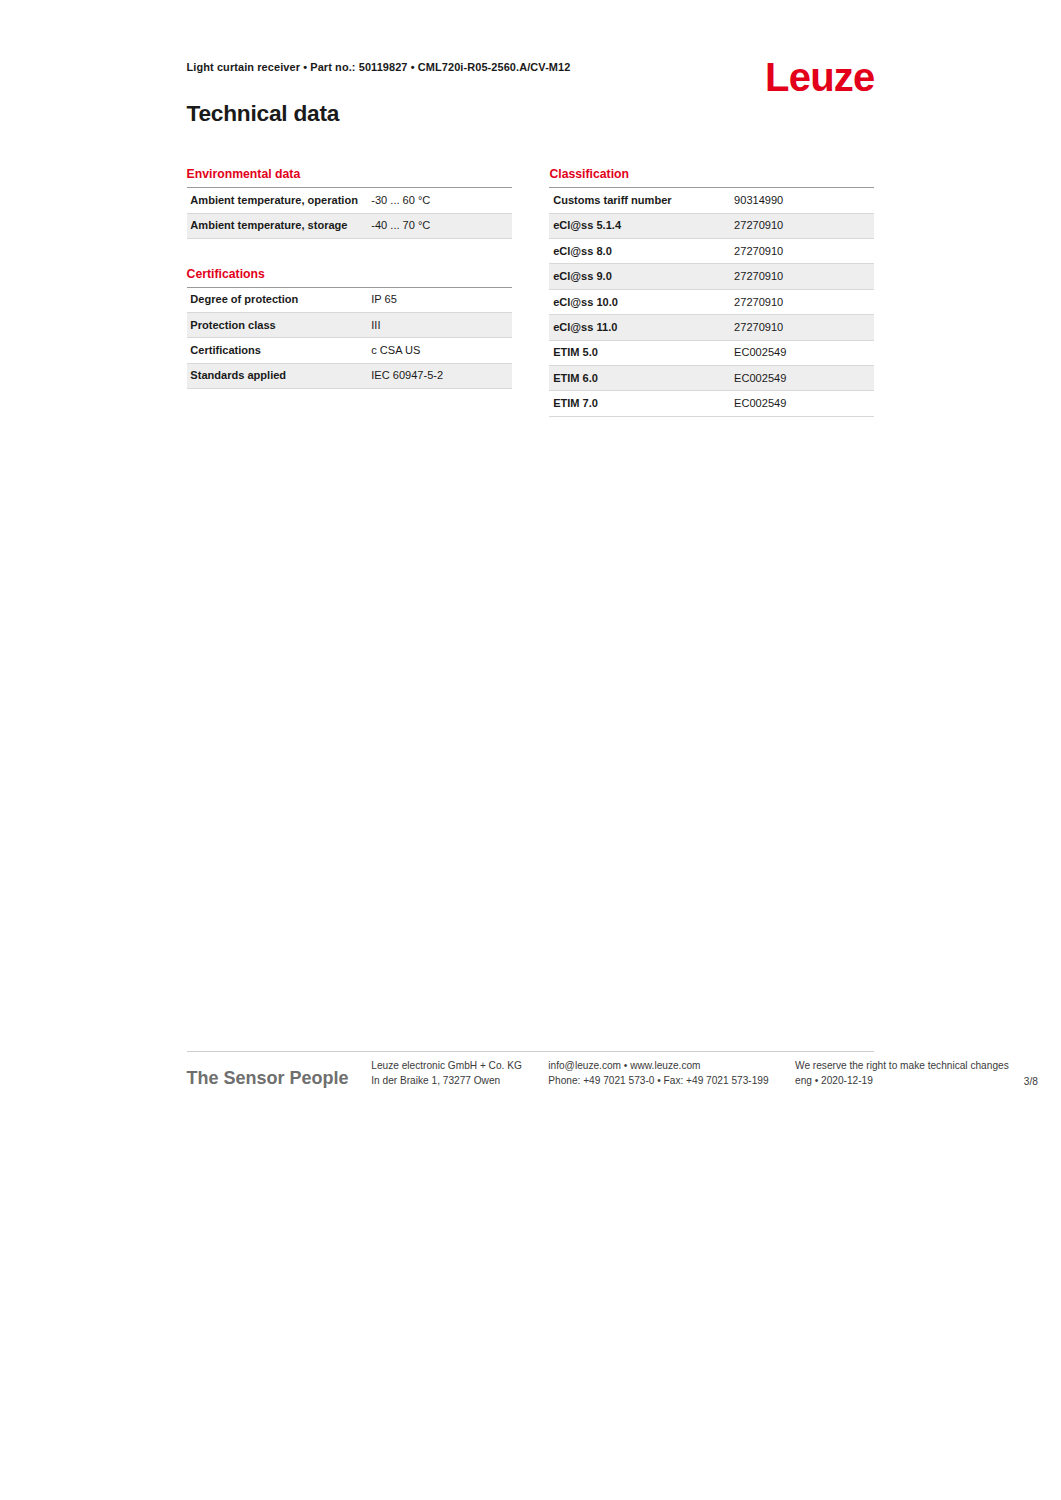Light curtain receiver • Part no.: 50119827 • CML720i-R05-2560.A/CV-M12
Technical data
Leuze
Environmental data
| Ambient temperature, operation | -30 ... 60 °C |
| Ambient temperature, storage | -40 ... 70 °C |
Certifications
| Degree of protection | IP 65 |
| Protection class | III |
| Certifications | c CSA US |
| Standards applied | IEC 60947-5-2 |
Classification
| Customs tariff number | 90314990 |
| eCl@ss 5.1.4 | 27270910 |
| eCl@ss 8.0 | 27270910 |
| eCl@ss 9.0 | 27270910 |
| eCl@ss 10.0 | 27270910 |
| eCl@ss 11.0 | 27270910 |
| ETIM 5.0 | EC002549 |
| ETIM 6.0 | EC002549 |
| ETIM 7.0 | EC002549 |
The Sensor People
Leuze electronic GmbH + Co. KG
In der Braike 1, 73277 Owen
info@leuze.com • www.leuze.com
Phone: +49 7021 573-0 • Fax: +49 7021 573-199
We reserve the right to make technical changes
eng • 2020-12-19
3/8